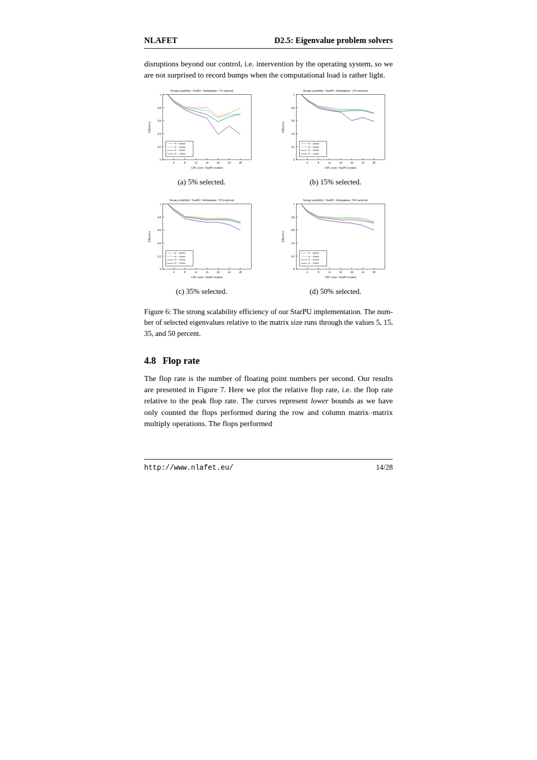NLAFET
D2.5: Eigenvalue problem solvers
disruptions beyond our control, i.e. intervention by the operating system, so we are not surprised to record bumps when the computational load is rather light.
Strong scalability / StarPU / Kebnekaise / 5% selected 1 0.8 0.6 0.4 0.2 0 4 8 12 16 20 24 28 CPU cores / StarPU workers Efficiency N = 40000 N = 30000 N = 20000 N = 10000
(a) 5% selected.
Strong scalability / StarPU / Kebnekaise / 15% selected 1 0.8 0.6 0.4 0.2 0 4 8 12 16 20 24 28 CPU cores / StarPU workers Efficiency N = 40000 N = 30000 N = 20000 N = 10000
(b) 15% selected.
Strong scalability / StarPU / Kebnekaise / 35% selected 1 0.8 0.6 0.4 0.2 0 4 8 12 16 20 24 28 CPU cores / StarPU workers Efficiency N = 40000 N = 30000 N = 20000 N = 10000
(c) 35% selected.
Strong scalability / StarPU / Kebnekaise / 50% selected 1 0.8 0.6 0.4 0.2 0 4 8 12 16 20 24 28 CPU cores / StarPU workers Efficiency N = 40000 N = 30000 N = 20000 N = 10000
(d) 50% selected.
Figure 6: The strong scalability efficiency of our StarPU implementation. The number of selected eigenvalues relative to the matrix size runs through the values 5, 15, 35, and 50 percent.
4.8 Flop rate
The flop rate is the number of floating point numbers per second. Our results are presented in Figure 7. Here we plot the relative flop rate, i.e. the flop rate relative to the peak flop rate. The curves represent lower bounds as we have only counted the flops performed during the row and column matrix–matrix multiply operations. The flops performed
http://www.nlafet.eu/
14/28